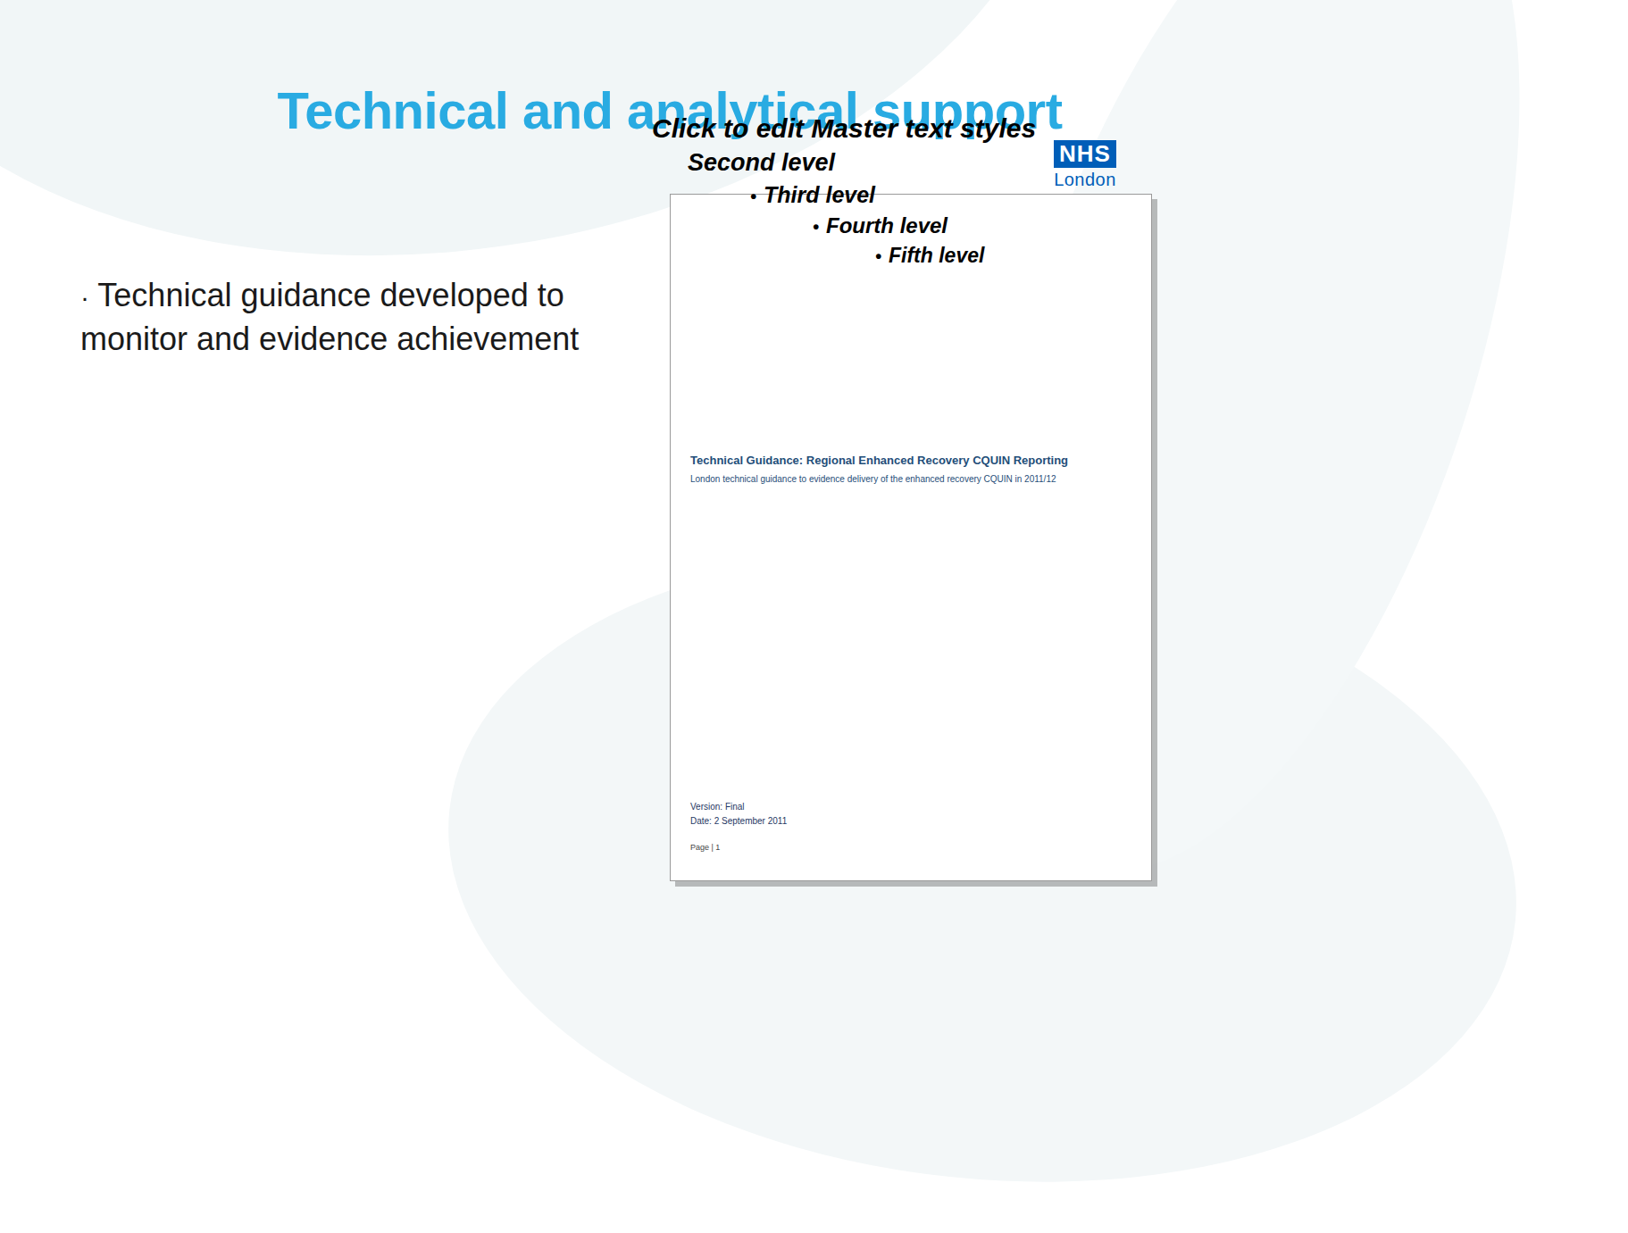Technical and analytical support
· Technical guidance developed to monitor and evidence achievement
Click to edit Master text styles
Second level
•Third level
•Fourth level
•Fifth level
NHS
London
Technical Guidance: Regional Enhanced Recovery CQUIN Reporting
London technical guidance to evidence delivery of the enhanced recovery CQUIN in 2011/12
Version: Final
Date: 2 September 2011
Page | 1